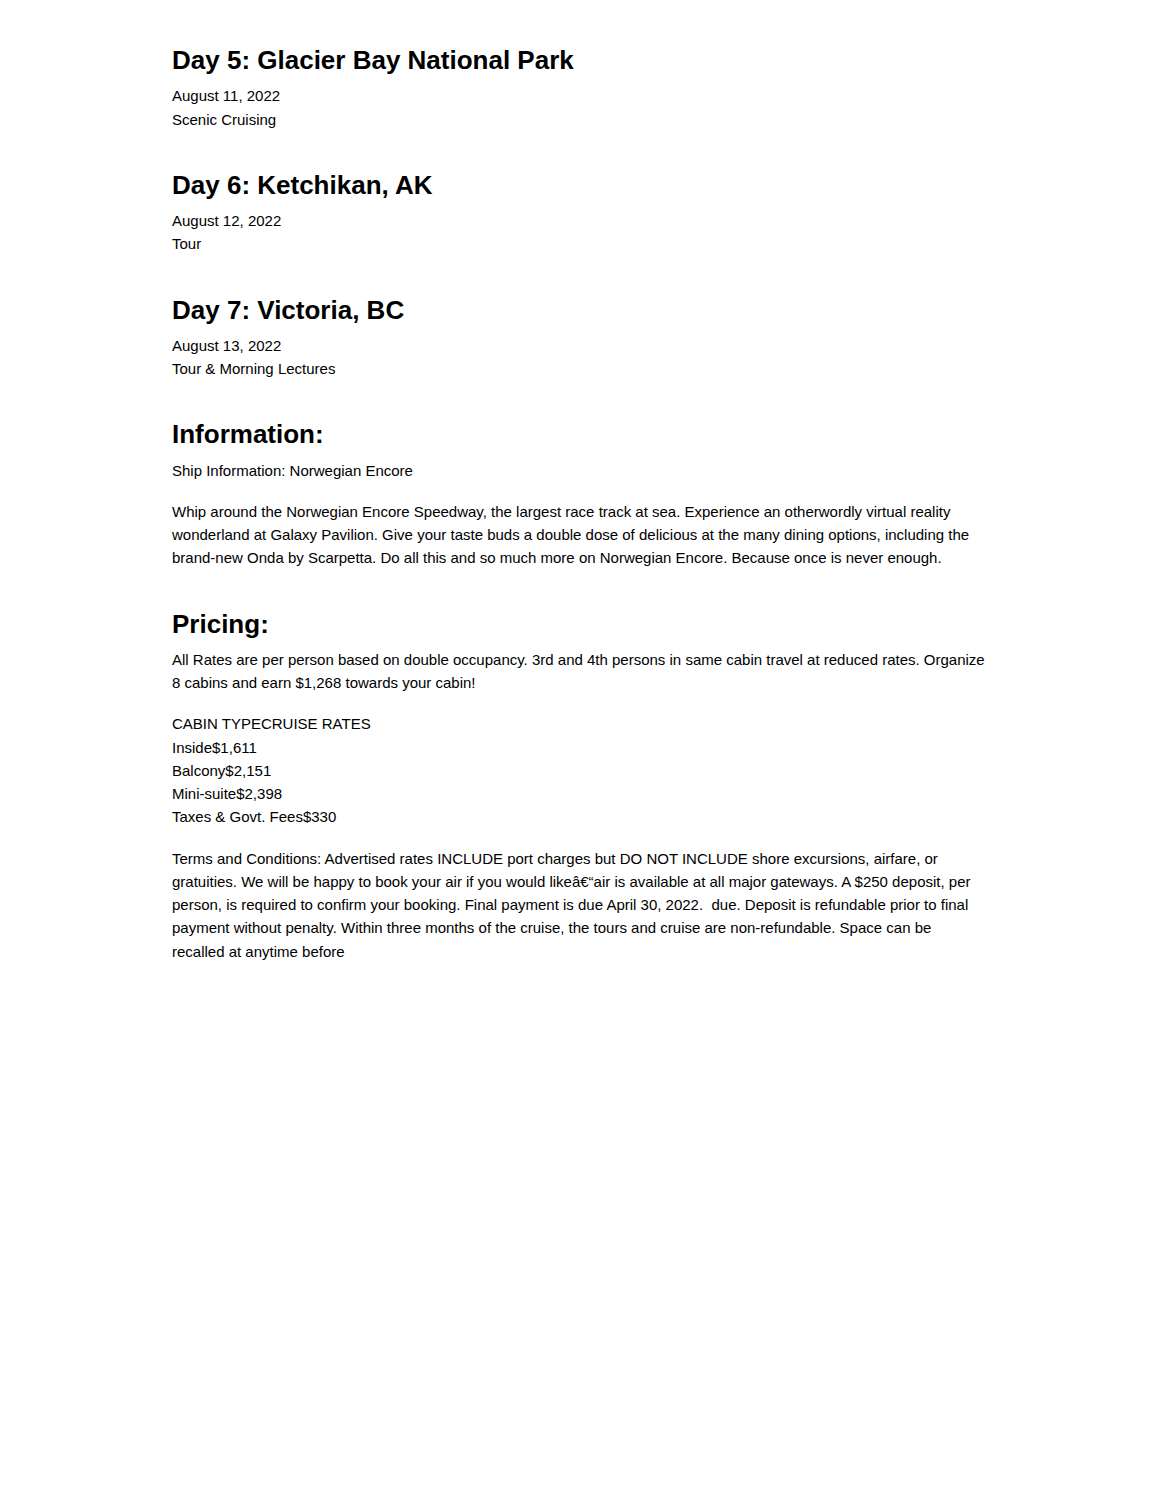Day 5: Glacier Bay National Park
August 11, 2022
Scenic Cruising
Day 6: Ketchikan, AK
August 12, 2022
Tour
Day 7: Victoria, BC
August 13, 2022
Tour & Morning Lectures
Information:
Ship Information: Norwegian Encore
Whip around the Norwegian Encore Speedway, the largest race track at sea. Experience an otherwordly virtual reality wonderland at Galaxy Pavilion. Give your taste buds a double dose of delicious at the many dining options, including the brand-new Onda by Scarpetta. Do all this and so much more on Norwegian Encore. Because once is never enough.
Pricing:
All Rates are per person based on double occupancy. 3rd and 4th persons in same cabin travel at reduced rates. Organize 8 cabins and earn $1,268 towards your cabin!
CABIN TYPECRUISE RATES
Inside$1,611
Balcony$2,151
Mini-suite$2,398
Taxes & Govt. Fees$330
Terms and Conditions: Advertised rates INCLUDE port charges but DO NOT INCLUDE shore excursions, airfare, or gratuities. We will be happy to book your air if you would likeâ€“air is available at all major gateways. A $250 deposit, per person, is required to confirm your booking. Final payment is due April 30, 2022. due. Deposit is refundable prior to final payment without penalty. Within three months of the cruise, the tours and cruise are non-refundable. Space can be recalled at anytime before